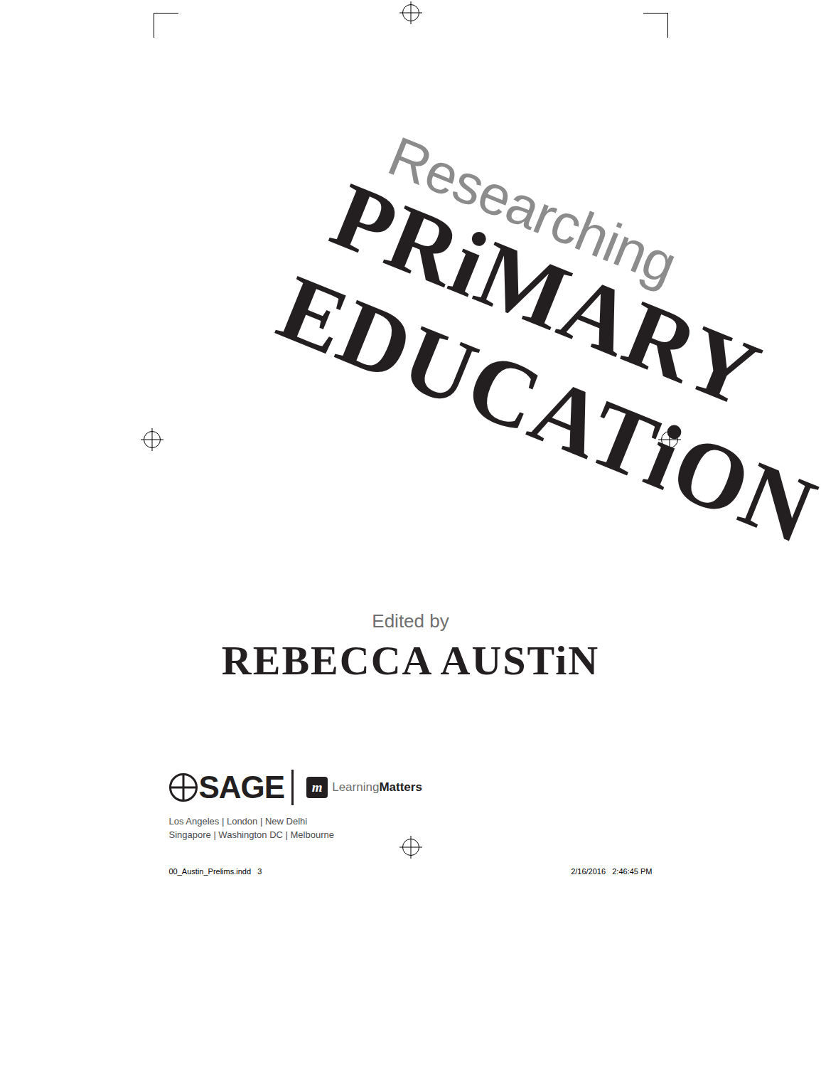Researching PRiMARY EDUCATiON
Edited by
REBECCA AUSTiN
SAGE
m Learning Matters
Los Angeles | London | New Delhi
Singapore | Washington DC | Melbourne
00_Austin_Prelims.indd 3 2/16/2016 2:46:45 PM